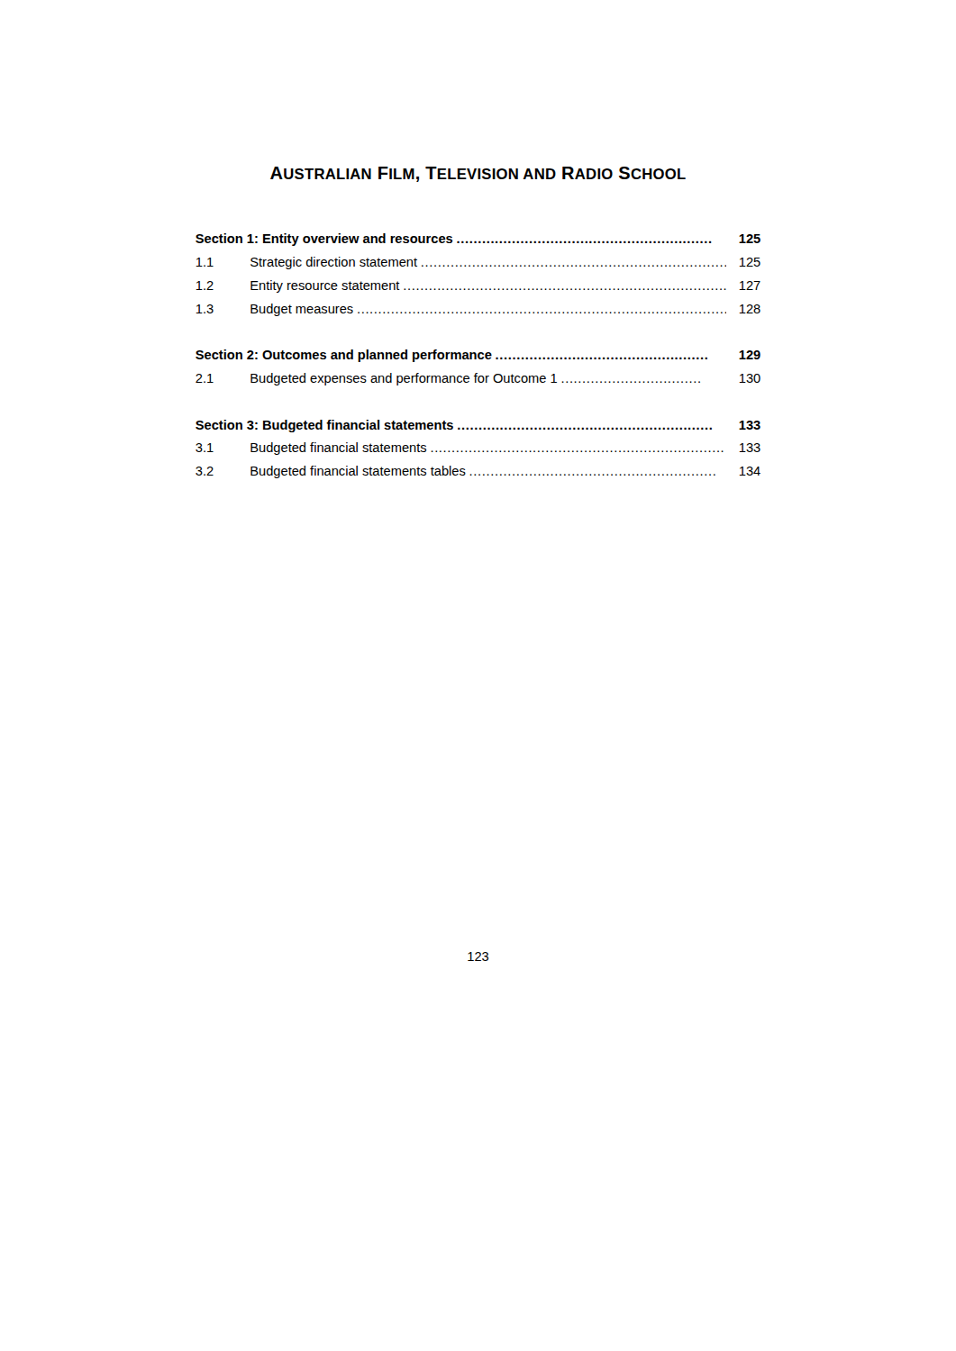AUSTRALIAN FILM, TELEVISION AND RADIO SCHOOL
Section 1: Entity overview and resources ............................................................ 125
1.1 Strategic direction statement ........................................................................ 125
1.2 Entity resource statement ............................................................................ 127
1.3 Budget measures ......................................................................................... 128
Section 2: Outcomes and planned performance .................................................. 129
2.1 Budgeted expenses and performance for Outcome 1 ................................. 130
Section 3: Budgeted financial statements ............................................................ 133
3.1 Budgeted financial statements ..................................................................... 133
3.2 Budgeted financial statements tables .......................................................... 134
123